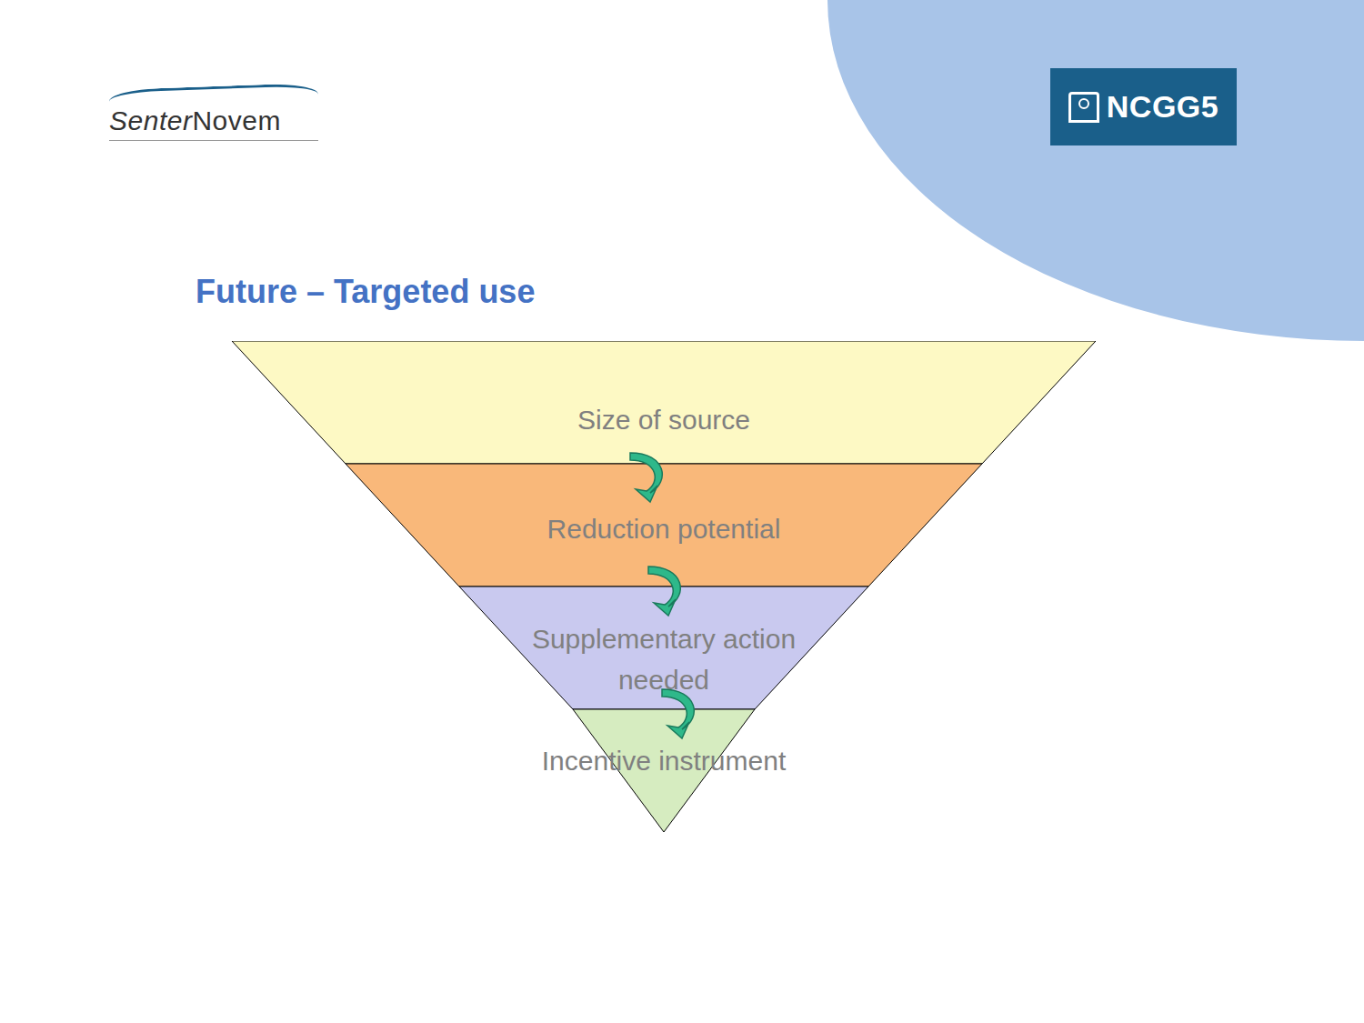NCGG5
SenterNovem
Future – Targeted use
Size of source
Reduction potential
Supplementary action
needed
Incentive instrument